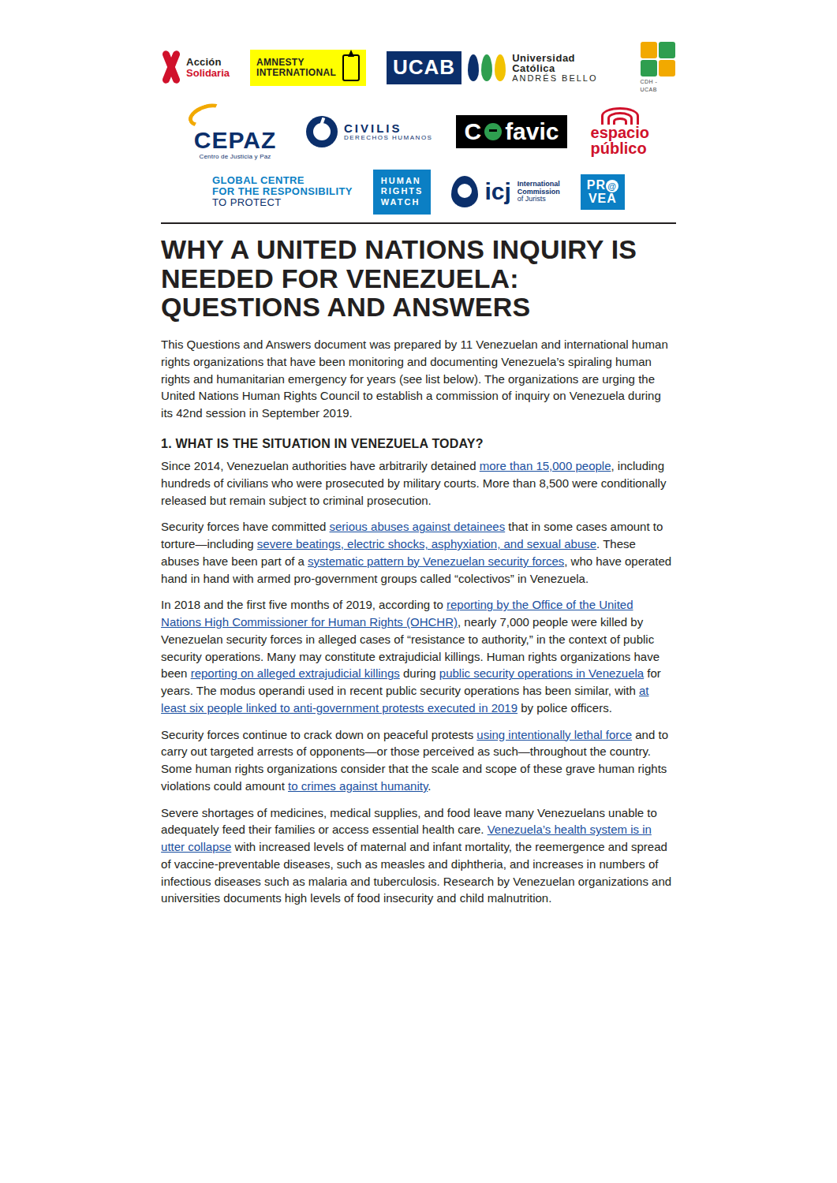Acción Solidaria
AMNESTY
INTERNATIONAL
UCAB
Universidad Católica ANDRÉS BELLO
CDH - UCAB
CEPAZ
Centro de Justicia y Paz
CIVILIS DERECHOS HUMANOS
C favic
espacio público
GLOBAL CENTRE FOR THE RESPONSIBILITY TO PROTECT
HUMAN
RIGHTS
WATCH
icj
International Commission of Jurists
PR@
VEA
Why a United Nations Inquiry is Needed for Venezuela: Questions and Answers
This Questions and Answers document was prepared by 11 Venezuelan and international human rights organizations that have been monitoring and documenting Venezuela’s spiraling human rights and humanitarian emergency for years (see list below). The organizations are urging the United Nations Human Rights Council to establish a commission of inquiry on Venezuela during its 42nd session in September 2019.
1. What is the situation in Venezuela today?
Since 2014, Venezuelan authorities have arbitrarily detained more than 15,000 people, including hundreds of civilians who were prosecuted by military courts. More than 8,500 were conditionally released but remain subject to criminal prosecution.
Security forces have committed serious abuses against detainees that in some cases amount to torture—including severe beatings, electric shocks, asphyxiation, and sexual abuse. These abuses have been part of a systematic pattern by Venezuelan security forces, who have operated hand in hand with armed pro-government groups called “colectivos” in Venezuela.
In 2018 and the first five months of 2019, according to reporting by the Office of the United Nations High Commissioner for Human Rights (OHCHR), nearly 7,000 people were killed by Venezuelan security forces in alleged cases of “resistance to authority,” in the context of public security operations. Many may constitute extrajudicial killings. Human rights organizations have been reporting on alleged extrajudicial killings during public security operations in Venezuela for years. The modus operandi used in recent public security operations has been similar, with at least six people linked to anti-government protests executed in 2019 by police officers.
Security forces continue to crack down on peaceful protests using intentionally lethal force and to carry out targeted arrests of opponents—or those perceived as such—throughout the country. Some human rights organizations consider that the scale and scope of these grave human rights violations could amount to crimes against humanity.
Severe shortages of medicines, medical supplies, and food leave many Venezuelans unable to adequately feed their families or access essential health care. Venezuela’s health system is in utter collapse with increased levels of maternal and infant mortality, the reemergence and spread of vaccine-preventable diseases, such as measles and diphtheria, and increases in numbers of infectious diseases such as malaria and tuberculosis. Research by Venezuelan organizations and universities documents high levels of food insecurity and child malnutrition.